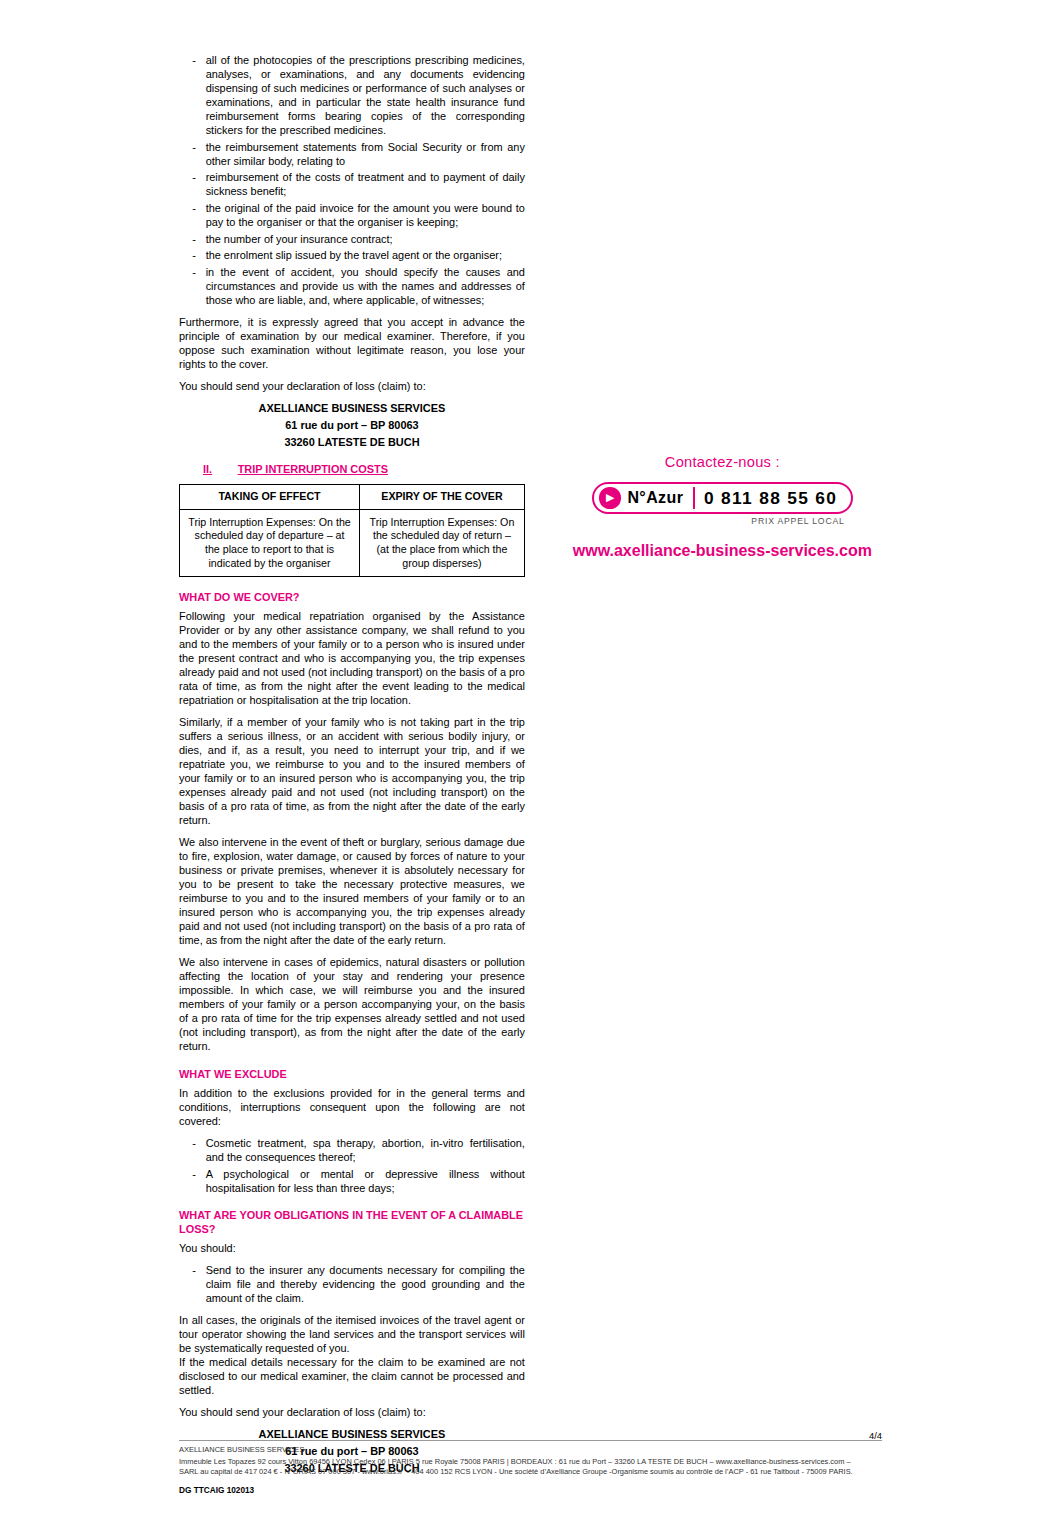all of the photocopies of the prescriptions prescribing medicines, analyses, or examinations, and any documents evidencing dispensing of such medicines or performance of such analyses or examinations, and in particular the state health insurance fund reimbursement forms bearing copies of the corresponding stickers for the prescribed medicines.
the reimbursement statements from Social Security or from any other similar body, relating to
reimbursement of the costs of treatment and to payment of daily sickness benefit;
the original of the paid invoice for the amount you were bound to pay to the organiser or that the organiser is keeping;
the number of your insurance contract;
the enrolment slip issued by the travel agent or the organiser;
in the event of accident, you should specify the causes and circumstances and provide us with the names and addresses of those who are liable, and, where applicable, of witnesses;
Furthermore, it is expressly agreed that you accept in advance the principle of examination by our medical examiner. Therefore, if you oppose such examination without legitimate reason, you lose your rights to the cover.
You should send your declaration of loss (claim) to:
AXELLIANCE BUSINESS SERVICES
61 rue du port – BP 80063
33260 LATESTE DE BUCH
II. TRIP INTERRUPTION COSTS
| TAKING OF EFFECT | EXPIRY OF THE COVER |
| --- | --- |
| Trip Interruption Expenses: On the scheduled day of departure – at the place to report to that is indicated by the organiser | Trip Interruption Expenses: On the scheduled day of return – (at the place from which the group disperses) |
WHAT DO WE COVER?
Following your medical repatriation organised by the Assistance Provider or by any other assistance company, we shall refund to you and to the members of your family or to a person who is insured under the present contract and who is accompanying you, the trip expenses already paid and not used (not including transport) on the basis of a pro rata of time, as from the night after the event leading to the medical repatriation or hospitalisation at the trip location.
Similarly, if a member of your family who is not taking part in the trip suffers a serious illness, or an accident with serious bodily injury, or dies, and if, as a result, you need to interrupt your trip, and if we repatriate you, we reimburse to you and to the insured members of your family or to an insured person who is accompanying you, the trip expenses already paid and not used (not including transport) on the basis of a pro rata of time, as from the night after the date of the early return.
We also intervene in the event of theft or burglary, serious damage due to fire, explosion, water damage, or caused by forces of nature to your business or private premises, whenever it is absolutely necessary for you to be present to take the necessary protective measures, we reimburse to you and to the insured members of your family or to an insured person who is accompanying you, the trip expenses already paid and not used (not including transport) on the basis of a pro rata of time, as from the night after the date of the early return.
We also intervene in cases of epidemics, natural disasters or pollution affecting the location of your stay and rendering your presence impossible. In which case, we will reimburse you and the insured members of your family or a person accompanying your, on the basis of a pro rata of time for the trip expenses already settled and not used (not including transport), as from the night after the date of the early return.
WHAT WE EXCLUDE
In addition to the exclusions provided for in the general terms and conditions, interruptions consequent upon the following are not covered:
Cosmetic treatment, spa therapy, abortion, in-vitro fertilisation, and the consequences thereof;
A psychological or mental or depressive illness without hospitalisation for less than three days;
WHAT ARE YOUR OBLIGATIONS IN THE EVENT OF A CLAIMABLE LOSS?
You should:
Send to the insurer any documents necessary for compiling the claim file and thereby evidencing the good grounding and the amount of the claim.
In all cases, the originals of the itemised invoices of the travel agent or tour operator showing the land services and the transport services will be systematically requested of you.
If the medical details necessary for the claim to be examined are not disclosed to our medical examiner, the claim cannot be processed and settled.
You should send your declaration of loss (claim) to:
AXELLIANCE BUSINESS SERVICES
61 rue du port – BP 80063
33260 LATESTE DE BUCH
Contactez-nous :
▶ N°Azur 0 811 88 55 60
PRIX APPEL LOCAL
www.axelliance-business-services.com
4/4
AXELLIANCE BUSINESS SERVICES
Immeuble Les Topazes 92 cours Vitton 69456 LYON Cedex 06 | PARIS 5 rue Royale 75008 PARIS | BORDEAUX : 61 rue du Port – 33260 LA TESTE DE BUCH – www.axelliance-business-services.com –
SARL au capital de 417 024 € - N°ORIAS 07 000 307 - www.orias.fr - 404 400 152 RCS LYON - Une société d’Axelliance Groupe -Organisme soumis au contrôle de l’ACP - 61 rue Taitbout - 75009 PARIS.
DG TTCAIG 102013